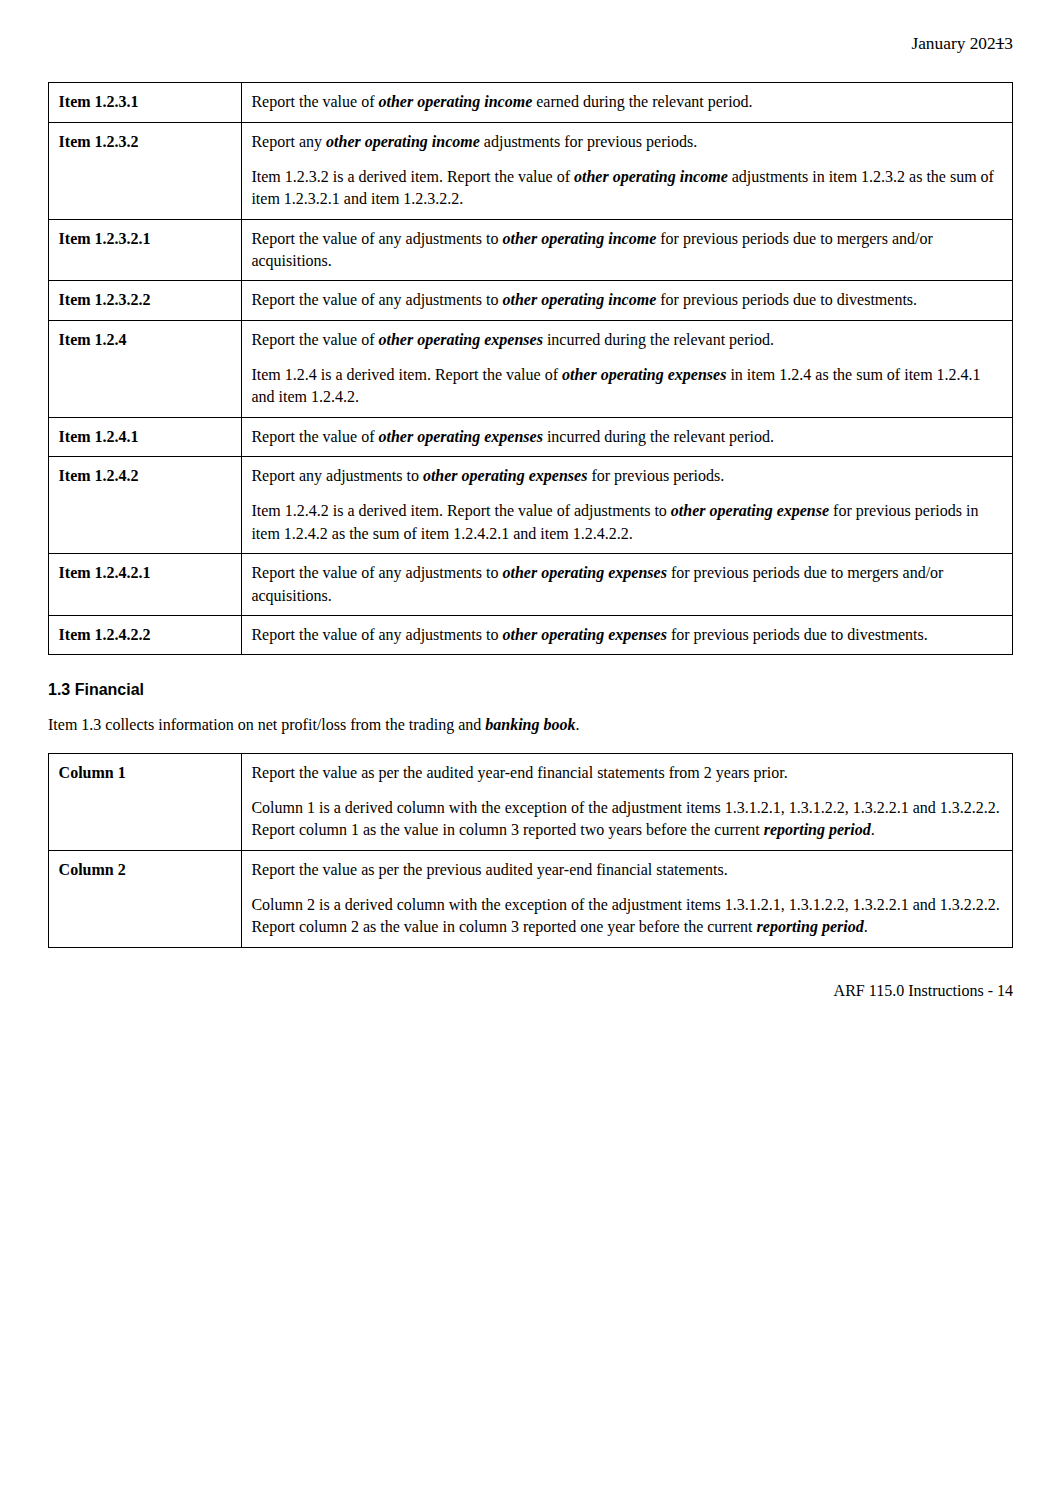January 20213
| Item 1.2.3.1 | Report the value of other operating income earned during the relevant period. |
| Item 1.2.3.2 | Report any other operating income adjustments for previous periods. Item 1.2.3.2 is a derived item. Report the value of other operating income adjustments in item 1.2.3.2 as the sum of item 1.2.3.2.1 and item 1.2.3.2.2. |
| Item 1.2.3.2.1 | Report the value of any adjustments to other operating income for previous periods due to mergers and/or acquisitions. |
| Item 1.2.3.2.2 | Report the value of any adjustments to other operating income for previous periods due to divestments. |
| Item 1.2.4 | Report the value of other operating expenses incurred during the relevant period. Item 1.2.4 is a derived item. Report the value of other operating expenses in item 1.2.4 as the sum of item 1.2.4.1 and item 1.2.4.2. |
| Item 1.2.4.1 | Report the value of other operating expenses incurred during the relevant period. |
| Item 1.2.4.2 | Report any adjustments to other operating expenses for previous periods. Item 1.2.4.2 is a derived item. Report the value of adjustments to other operating expense for previous periods in item 1.2.4.2 as the sum of item 1.2.4.2.1 and item 1.2.4.2.2. |
| Item 1.2.4.2.1 | Report the value of any adjustments to other operating expenses for previous periods due to mergers and/or acquisitions. |
| Item 1.2.4.2.2 | Report the value of any adjustments to other operating expenses for previous periods due to divestments. |
1.3 Financial
Item 1.3 collects information on net profit/loss from the trading and banking book.
| Column 1 | Report the value as per the audited year-end financial statements from 2 years prior. Column 1 is a derived column with the exception of the adjustment items 1.3.1.2.1, 1.3.1.2.2, 1.3.2.2.1 and 1.3.2.2.2. Report column 1 as the value in column 3 reported two years before the current reporting period . |
| Column 2 | Report the value as per the previous audited year-end financial statements. Column 2 is a derived column with the exception of the adjustment items 1.3.1.2.1, 1.3.1.2.2, 1.3.2.2.1 and 1.3.2.2.2. Report column 2 as the value in column 3 reported one year before the current reporting period . |
ARF 115.0 Instructions - 14